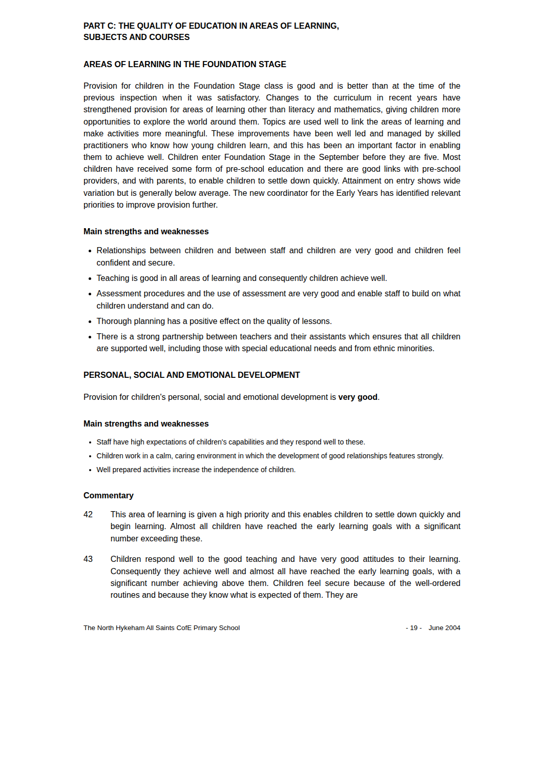PART C: THE QUALITY OF EDUCATION IN AREAS OF LEARNING,
SUBJECTS AND COURSES
AREAS OF LEARNING IN THE FOUNDATION STAGE
Provision for children in the Foundation Stage class is good and is better than at the time of the previous inspection when it was satisfactory. Changes to the curriculum in recent years have strengthened provision for areas of learning other than literacy and mathematics, giving children more opportunities to explore the world around them. Topics are used well to link the areas of learning and make activities more meaningful. These improvements have been well led and managed by skilled practitioners who know how young children learn, and this has been an important factor in enabling them to achieve well. Children enter Foundation Stage in the September before they are five. Most children have received some form of pre-school education and there are good links with pre-school providers, and with parents, to enable children to settle down quickly. Attainment on entry shows wide variation but is generally below average. The new coordinator for the Early Years has identified relevant priorities to improve provision further.
Main strengths and weaknesses
Relationships between children and between staff and children are very good and children feel confident and secure.
Teaching is good in all areas of learning and consequently children achieve well.
Assessment procedures and the use of assessment are very good and enable staff to build on what children understand and can do.
Thorough planning has a positive effect on the quality of lessons.
There is a strong partnership between teachers and their assistants which ensures that all children are supported well, including those with special educational needs and from ethnic minorities.
PERSONAL, SOCIAL AND EMOTIONAL DEVELOPMENT
Provision for children's personal, social and emotional development is very good.
Main strengths and weaknesses
Staff have high expectations of children's capabilities and they respond well to these.
Children work in a calm, caring environment in which the development of good relationships features strongly.
Well prepared activities increase the independence of children.
Commentary
42
This area of learning is given a high priority and this enables children to settle down quickly and begin learning. Almost all children have reached the early learning goals with a significant number exceeding these.
43
Children respond well to the good teaching and have very good attitudes to their learning. Consequently they achieve well and almost all have reached the early learning goals, with a significant number achieving above them. Children feel secure because of the well-ordered routines and because they know what is expected of them. They are
The North Hykeham All Saints CofE Primary School - 19 - June 2004